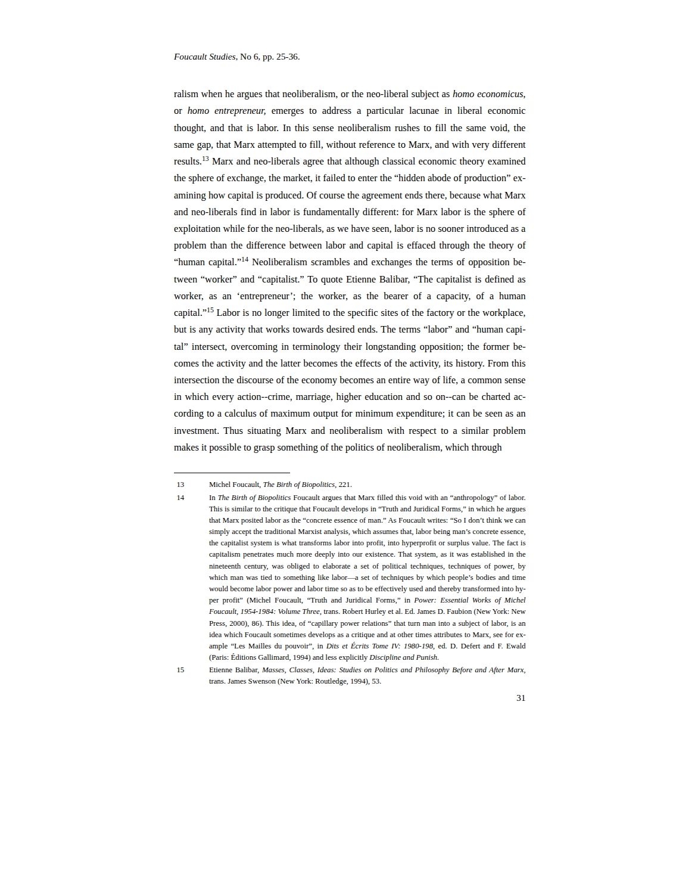Foucault Studies, No 6, pp. 25-36.
ralism when he argues that neoliberalism, or the neo-liberal subject as homo economicus, or homo entrepreneur, emerges to address a particular lacunae in liberal economic thought, and that is labor. In this sense neoliberalism rushes to fill the same void, the same gap, that Marx attempted to fill, without reference to Marx, and with very different results.13 Marx and neo-liberals agree that although classical economic theory examined the sphere of exchange, the market, it failed to enter the “hidden abode of production” examining how capital is produced. Of course the agreement ends there, because what Marx and neo-liberals find in labor is fundamentally different: for Marx labor is the sphere of exploitation while for the neo-liberals, as we have seen, labor is no sooner introduced as a problem than the difference between labor and capital is effaced through the theory of “human capital.”14 Neoliberalism scrambles and exchanges the terms of opposition between “worker” and “capitalist.” To quote Etienne Balibar, “The capitalist is defined as worker, as an ‘entrepreneur’; the worker, as the bearer of a capacity, of a human capital.”15 Labor is no longer limited to the specific sites of the factory or the workplace, but is any activity that works towards desired ends. The terms “labor” and “human capital” intersect, overcoming in terminology their longstanding opposition; the former becomes the activity and the latter becomes the effects of the activity, its history. From this intersection the discourse of the economy becomes an entire way of life, a common sense in which every action--crime, marriage, higher education and so on--can be charted according to a calculus of maximum output for minimum expenditure; it can be seen as an investment. Thus situating Marx and neoliberalism with respect to a similar problem makes it possible to grasp something of the politics of neoliberalism, which through
13
Michel Foucault, The Birth of Biopolitics, 221.
14
In The Birth of Biopolitics Foucault argues that Marx filled this void with an “anthropology” of labor. This is similar to the critique that Foucault develops in “Truth and Juridical Forms,” in which he argues that Marx posited labor as the “concrete essence of man.” As Foucault writes: “So I don’t think we can simply accept the traditional Marxist analysis, which assumes that, labor being man’s concrete essence, the capitalist system is what transforms labor into profit, into hyperprofit or surplus value. The fact is capitalism penetrates much more deeply into our existence. That system, as it was established in the nineteenth century, was obliged to elaborate a set of political techniques, techniques of power, by which man was tied to something like labor—a set of techniques by which people’s bodies and time would become labor power and labor time so as to be effectively used and thereby transformed into hyper profit” (Michel Foucault, “Truth and Juridical Forms,” in Power: Essential Works of Michel Foucault, 1954-1984: Volume Three, trans. Robert Hurley et al. Ed. James D. Faubion (New York: New Press, 2000), 86). This idea, of “capillary power relations” that turn man into a subject of labor, is an idea which Foucault sometimes develops as a critique and at other times attributes to Marx, see for example “Les Mailles du pouvoir”, in Dits et Écrits Tome IV: 1980-198, ed. D. Defert and F. Ewald (Paris: Éditions Gallimard, 1994) and less explicitly Discipline and Punish.
15
Etienne Balibar, Masses, Classes, Ideas: Studies on Politics and Philosophy Before and After Marx, trans. James Swenson (New York: Routledge, 1994), 53.
31